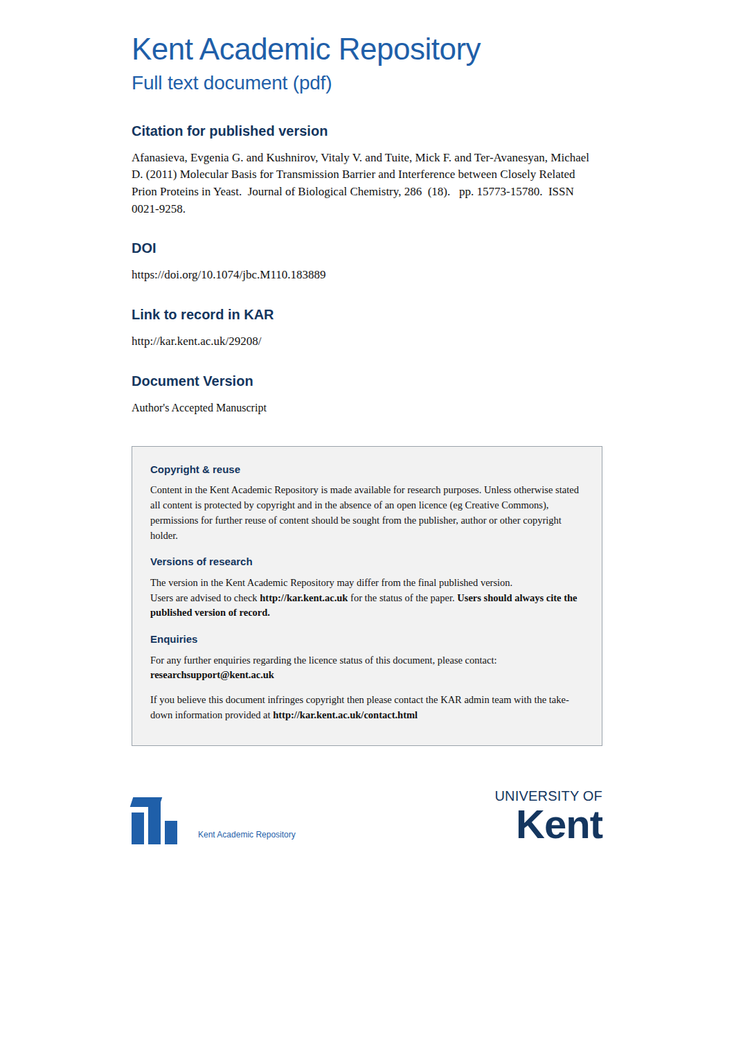Kent Academic Repository
Full text document (pdf)
Citation for published version
Afanasieva, Evgenia G. and Kushnirov, Vitaly V. and Tuite, Mick F. and Ter-Avanesyan, Michael D. (2011) Molecular Basis for Transmission Barrier and Interference between Closely Related Prion Proteins in Yeast. Journal of Biological Chemistry, 286 (18). pp. 15773-15780. ISSN 0021-9258.
DOI
https://doi.org/10.1074/jbc.M110.183889
Link to record in KAR
http://kar.kent.ac.uk/29208/
Document Version
Author's Accepted Manuscript
Copyright & reuse
Content in the Kent Academic Repository is made available for research purposes. Unless otherwise stated all content is protected by copyright and in the absence of an open licence (eg Creative Commons), permissions for further reuse of content should be sought from the publisher, author or other copyright holder.
Versions of research
The version in the Kent Academic Repository may differ from the final published version.
Users are advised to check http://kar.kent.ac.uk for the status of the paper. Users should always cite the published version of record.
Enquiries
For any further enquiries regarding the licence status of this document, please contact:
researchsupport@kent.ac.uk
If you believe this document infringes copyright then please contact the KAR admin team with the take-down information provided at http://kar.kent.ac.uk/contact.html
Kent Academic Repository
UNIVERSITY OF Kent